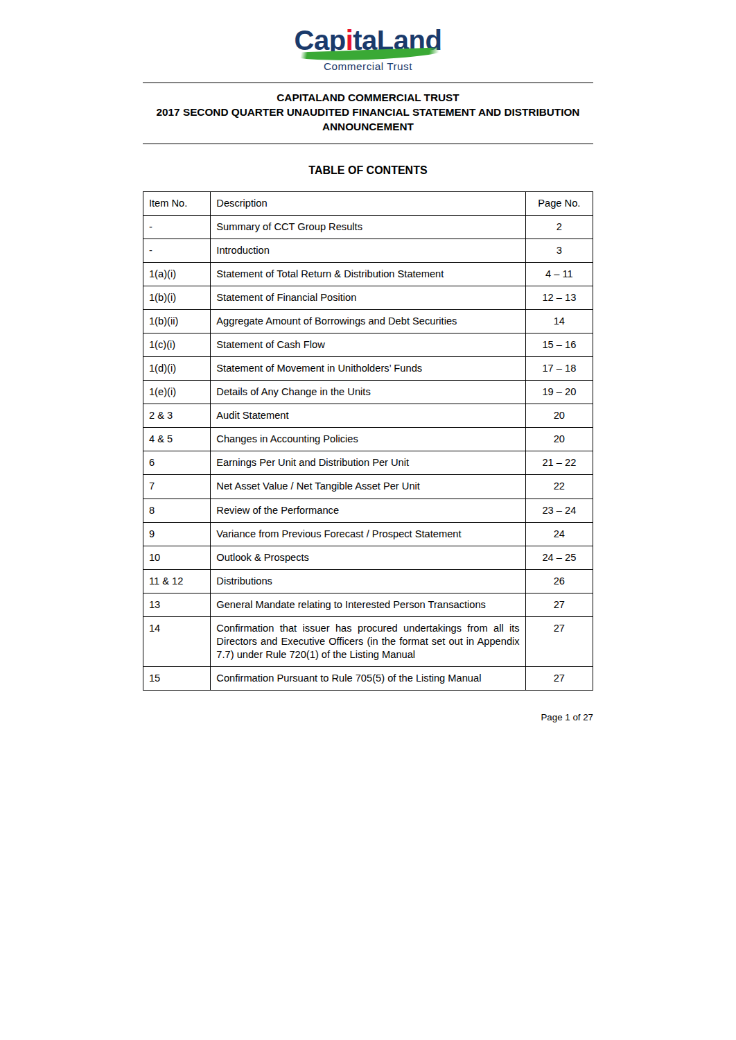CapitaLand
Commercial Trust
CAPITALAND COMMERCIAL TRUST
2017 SECOND QUARTER UNAUDITED FINANCIAL STATEMENT AND DISTRIBUTION
ANNOUNCEMENT
TABLE OF CONTENTS
| Item No. | Description | Page No. |
| --- | --- | --- |
| - | Summary of CCT Group Results | 2 |
| - | Introduction | 3 |
| 1(a)(i) | Statement of Total Return & Distribution Statement | 4 – 11 |
| 1(b)(i) | Statement of Financial Position | 12 – 13 |
| 1(b)(ii) | Aggregate Amount of Borrowings and Debt Securities | 14 |
| 1(c)(i) | Statement of Cash Flow | 15 – 16 |
| 1(d)(i) | Statement of Movement in Unitholders’ Funds | 17 – 18 |
| 1(e)(i) | Details of Any Change in the Units | 19 – 20 |
| 2 & 3 | Audit Statement | 20 |
| 4 & 5 | Changes in Accounting Policies | 20 |
| 6 | Earnings Per Unit and Distribution Per Unit | 21 – 22 |
| 7 | Net Asset Value / Net Tangible Asset Per Unit | 22 |
| 8 | Review of the Performance | 23 – 24 |
| 9 | Variance from Previous Forecast / Prospect Statement | 24 |
| 10 | Outlook & Prospects | 24 – 25 |
| 11 & 12 | Distributions | 26 |
| 13 | General Mandate relating to Interested Person Transactions | 27 |
| 14 | Confirmation that issuer has procured undertakings from all its Directors and Executive Officers (in the format set out in Appendix 7.7) under Rule 720(1) of the Listing Manual | 27 |
| 15 | Confirmation Pursuant to Rule 705(5) of the Listing Manual | 27 |
Page 1 of 27